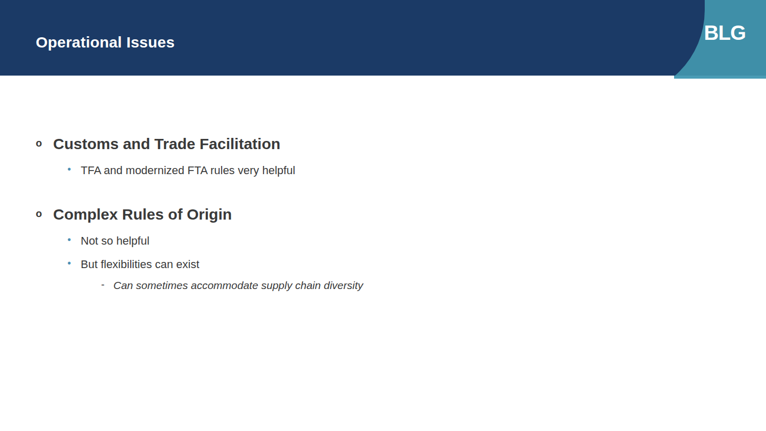BLG
Operational Issues
oCustoms and Trade Facilitation
•TFA and modernized FTA rules very helpful
oComplex Rules of Origin
•Not so helpful
•
But flexibilities can exist
-Can sometimes accommodate supply chain diversity